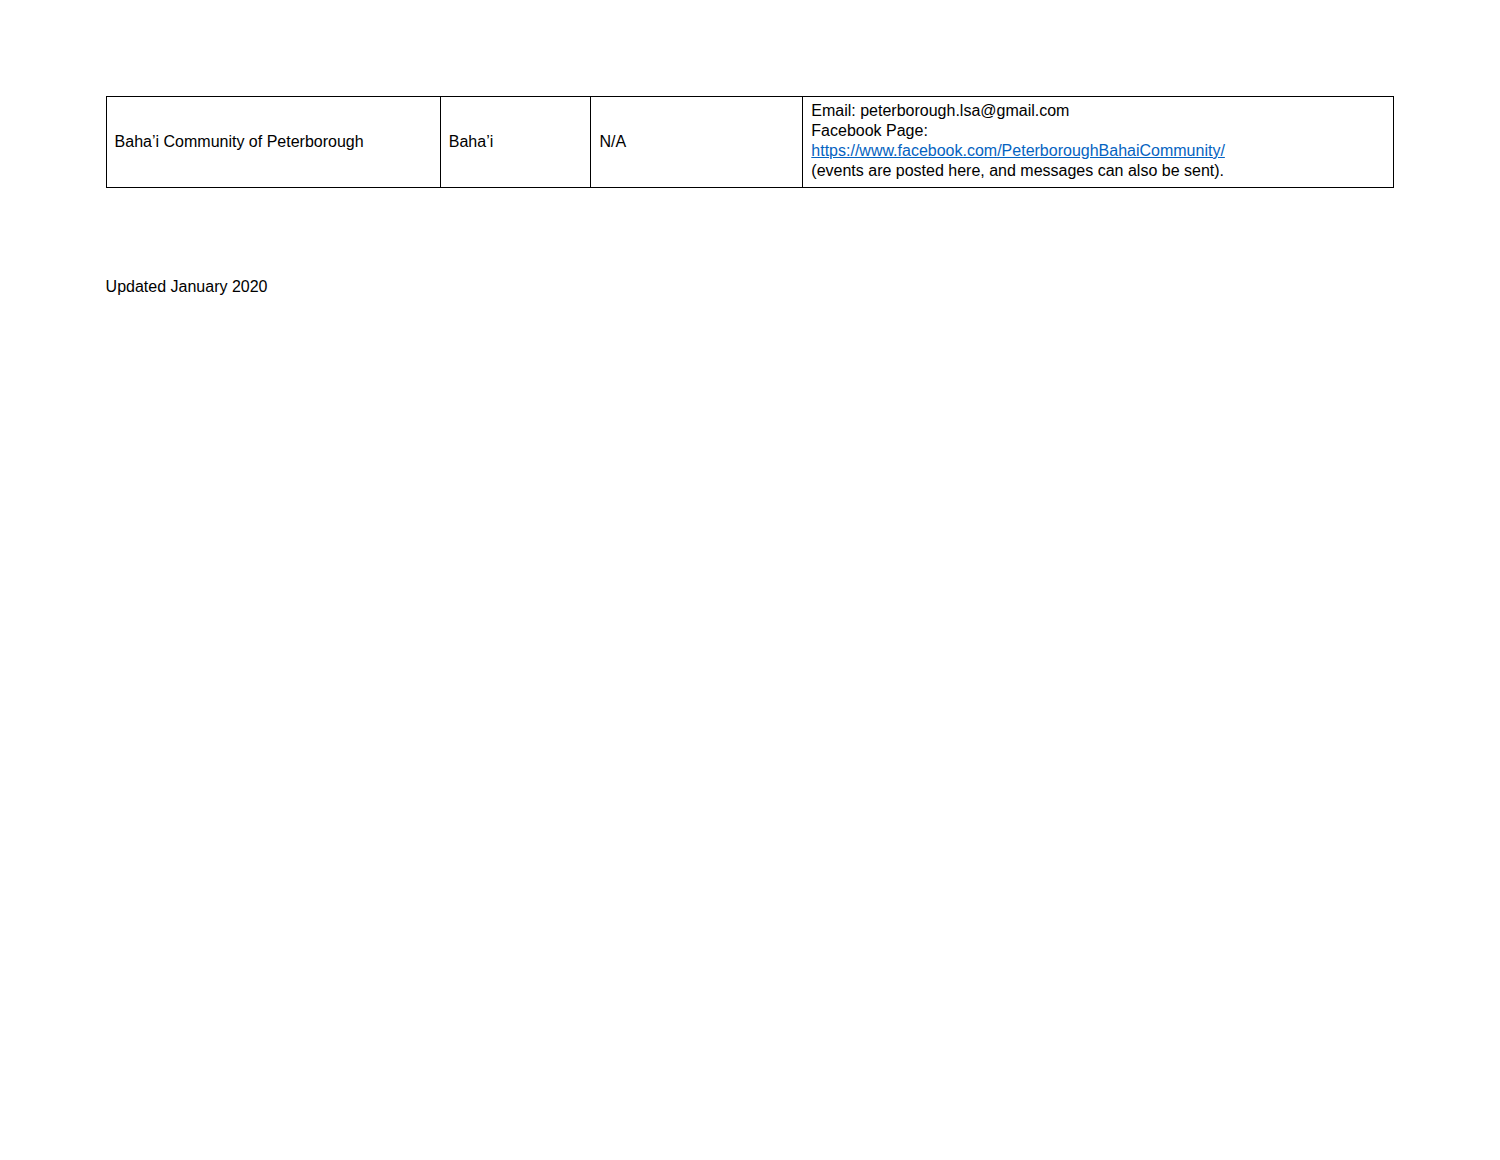| Baha’i Community of Peterborough | Baha’i | N/A | Email: peterborough.lsa@gmail.com Facebook Page: https://www.facebook.com/PeterboroughBahaiCommunity/ (events are posted here, and messages can also be sent). |
Updated January 2020